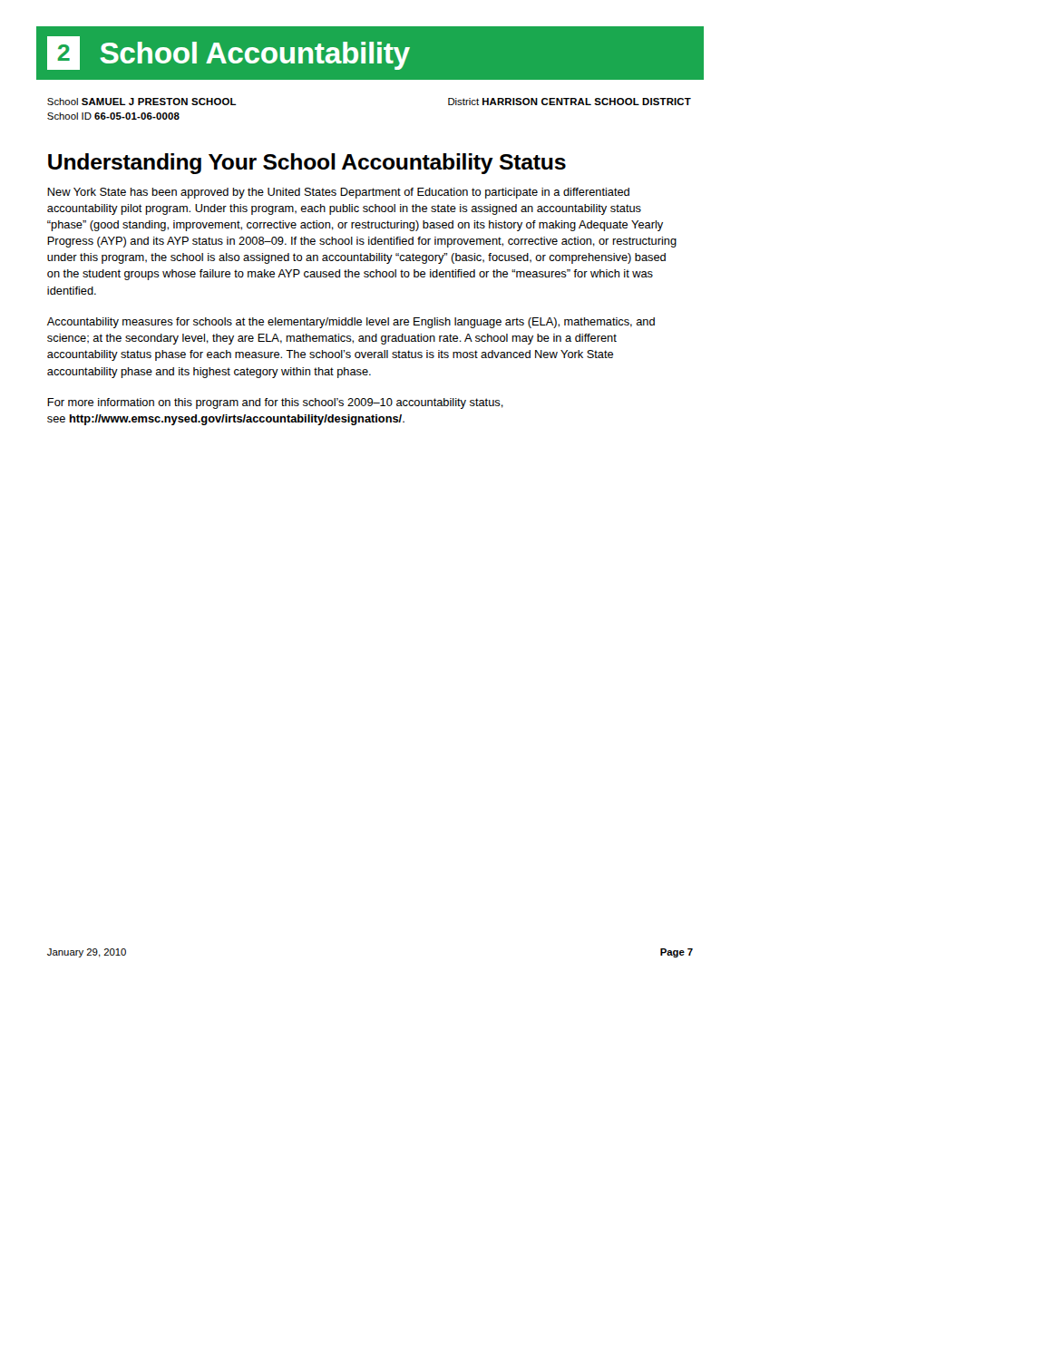2
School Accountability
School SAMUEL J PRESTON SCHOOL
School ID 66-05-01-06-0008
District HARRISON CENTRAL SCHOOL DISTRICT
Understanding Your School Accountability Status
New York State has been approved by the United States Department of Education to participate in a differentiated accountability pilot program. Under this program, each public school in the state is assigned an accountability status “phase” (good standing, improvement, corrective action, or restructuring) based on its history of making Adequate Yearly Progress (AYP) and its AYP status in 2008–09. If the school is identified for improvement, corrective action, or restructuring under this program, the school is also assigned to an accountability “category” (basic, focused, or comprehensive) based on the student groups whose failure to make AYP caused the school to be identified or the “measures” for which it was identified.
Accountability measures for schools at the elementary/middle level are English language arts (ELA), mathematics, and science; at the secondary level, they are ELA, mathematics, and graduation rate. A school may be in a different accountability status phase for each measure. The school’s overall status is its most advanced New York State accountability phase and its highest category within that phase.
For more information on this program and for this school’s 2009–10 accountability status,
see http://www.emsc.nysed.gov/irts/accountability/designations/.
January 29, 2010
Page 7